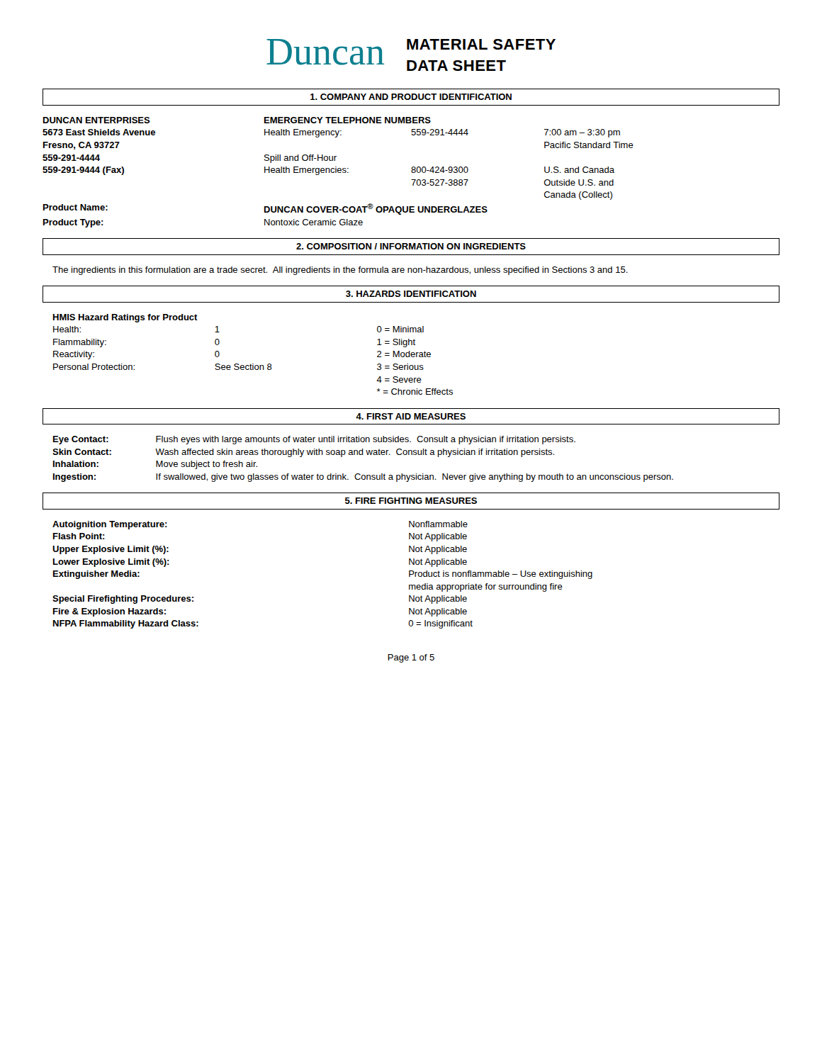Duncan
MATERIAL SAFETY
DATA SHEET
1. COMPANY AND PRODUCT IDENTIFICATION
| DUNCAN ENTERPRISES | EMERGENCY TELEPHONE NUMBERS |
| 5673 East Shields Avenue | Health Emergency: | 559-291-4444 | 7:00 am – 3:30 pm |
| Fresno, CA 93727 | | | Pacific Standard Time |
| 559-291-4444 | Spill and Off-Hour | | |
| 559-291-9444 (Fax) | Health Emergencies: | 800-424-9300 | U.S. and Canada |
| | | 703-527-3887 | Outside U.S. and |
| | | | Canada (Collect) |
| Product Name: | DUNCAN COVER-COAT ® OPAQUE UNDERGLAZES |
| Product Type: | Nontoxic Ceramic Glaze |
2. COMPOSITION / INFORMATION ON INGREDIENTS
The ingredients in this formulation are a trade secret. All ingredients in the formula are non-hazardous, unless specified in Sections 3 and 15.
3. HAZARDS IDENTIFICATION
| HMIS Hazard Ratings for Product |
| Health: | 1 | 0 = Minimal |
| Flammability: | 0 | 1 = Slight |
| Reactivity: | 0 | 2 = Moderate |
| Personal Protection: | See Section 8 | 3 = Serious |
| | | 4 = Severe |
| | | * = Chronic Effects |
4. FIRST AID MEASURES
| Eye Contact: | Flush eyes with large amounts of water until irritation subsides. Consult a physician if irritation persists. |
| Skin Contact: | Wash affected skin areas thoroughly with soap and water. Consult a physician if irritation persists. |
| Inhalation: | Move subject to fresh air. |
| Ingestion: | If swallowed, give two glasses of water to drink. Consult a physician. Never give anything by mouth to an unconscious person. |
5. FIRE FIGHTING MEASURES
| Autoignition Temperature: | Nonflammable |
| Flash Point: | Not Applicable |
| Upper Explosive Limit (%): | Not Applicable |
| Lower Explosive Limit (%): | Not Applicable |
| Extinguisher Media: | Product is nonflammable – Use extinguishing media appropriate for surrounding fire |
| Special Firefighting Procedures: | Not Applicable |
| Fire & Explosion Hazards: | Not Applicable |
| NFPA Flammability Hazard Class: | 0 = Insignificant |
Page 1 of 5